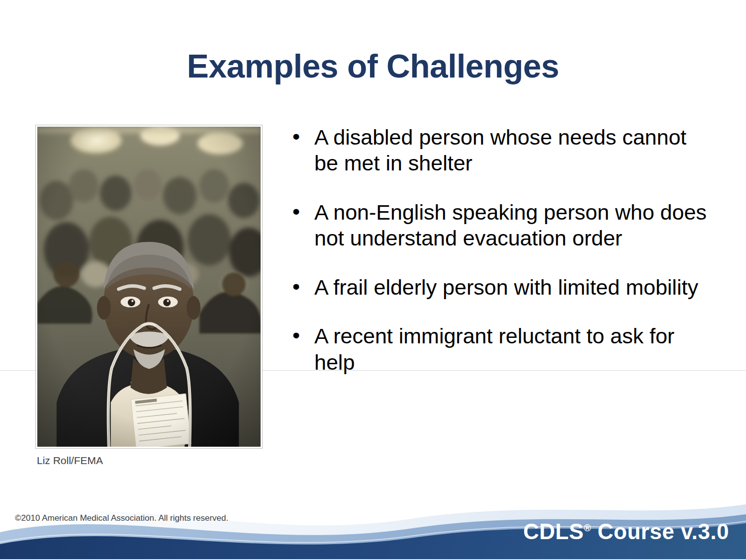Examples of Challenges
Liz Roll/FEMA
A disabled person whose needs cannot be met in shelter
A non-English speaking person who does not understand evacuation order
A frail elderly person with limited mobility
A recent immigrant reluctant to ask for help
©2010 American Medical Association. All rights reserved.
CDLS® Course v.3.0